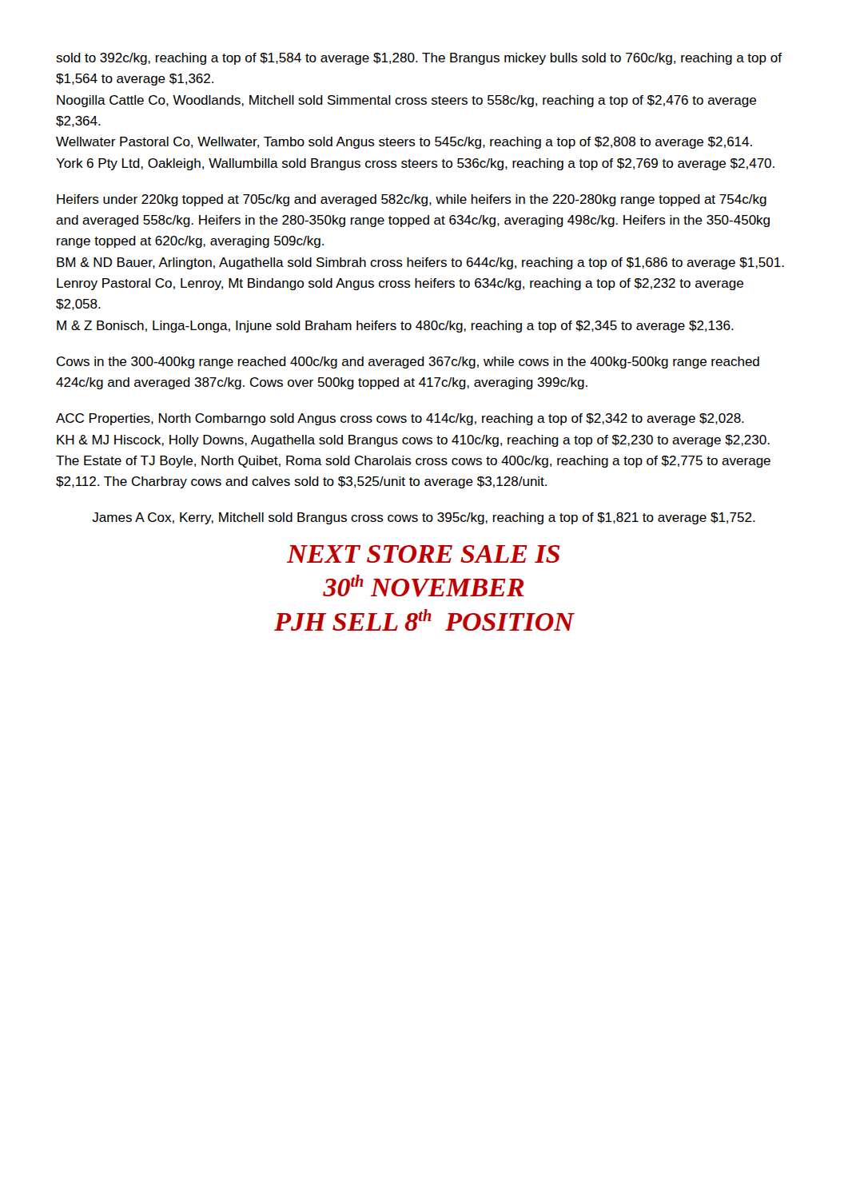sold to 392c/kg, reaching a top of $1,584 to average $1,280. The Brangus mickey bulls sold to 760c/kg, reaching a top of $1,564 to average $1,362.
Noogilla Cattle Co, Woodlands, Mitchell sold Simmental cross steers to 558c/kg, reaching a top of $2,476 to average $2,364.
Wellwater Pastoral Co, Wellwater, Tambo sold Angus steers to 545c/kg, reaching a top of $2,808 to average $2,614.
York 6 Pty Ltd, Oakleigh, Wallumbilla sold Brangus cross steers to 536c/kg, reaching a top of $2,769 to average $2,470.
Heifers under 220kg topped at 705c/kg and averaged 582c/kg, while heifers in the 220-280kg range topped at 754c/kg and averaged 558c/kg. Heifers in the 280-350kg range topped at 634c/kg, averaging 498c/kg. Heifers in the 350-450kg range topped at 620c/kg, averaging 509c/kg.
BM & ND Bauer, Arlington, Augathella sold Simbrah cross heifers to 644c/kg, reaching a top of $1,686 to average $1,501.
Lenroy Pastoral Co, Lenroy, Mt Bindango sold Angus cross heifers to 634c/kg, reaching a top of $2,232 to average $2,058.
M & Z Bonisch, Linga-Longa, Injune sold Braham heifers to 480c/kg, reaching a top of $2,345 to average $2,136.
Cows in the 300-400kg range reached 400c/kg and averaged 367c/kg, while cows in the 400kg-500kg range reached 424c/kg and averaged 387c/kg. Cows over 500kg topped at 417c/kg, averaging 399c/kg.
ACC Properties, North Combarngo sold Angus cross cows to 414c/kg, reaching a top of $2,342 to average $2,028.
KH & MJ Hiscock, Holly Downs, Augathella sold Brangus cows to 410c/kg, reaching a top of $2,230 to average $2,230.
The Estate of TJ Boyle, North Quibet, Roma sold Charolais cross cows to 400c/kg, reaching a top of $2,775 to average $2,112. The Charbray cows and calves sold to $3,525/unit to average $3,128/unit.
James A Cox, Kerry, Mitchell sold Brangus cross cows to 395c/kg, reaching a top of $1,821 to average $1,752.
NEXT STORE SALE IS
30th NOVEMBER
PJH SELL 8th POSITION